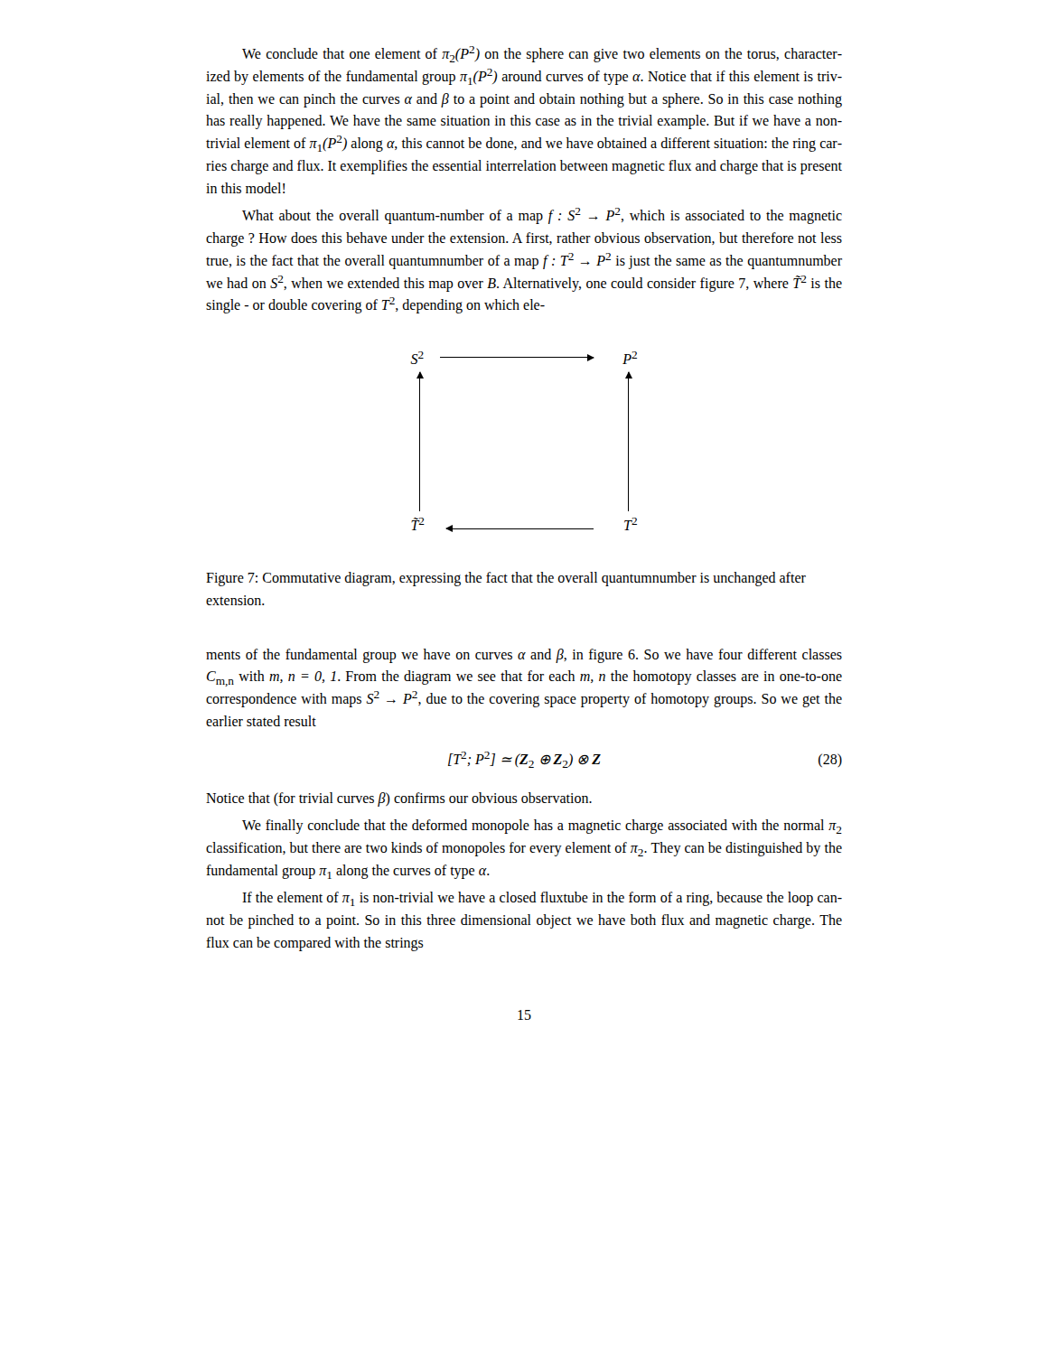We conclude that one element of π2(P2) on the sphere can give two elements on the torus, characterized by elements of the fundamental group π1(P2) around curves of type α. Notice that if this element is trivial, then we can pinch the curves α and β to a point and obtain nothing but a sphere. So in this case nothing has really happened. We have the same situation in this case as in the trivial example. But if we have a non-trivial element of π1(P2) along α, this cannot be done, and we have obtained a different situation: the ring carries charge and flux. It exemplifies the essential interrelation between magnetic flux and charge that is present in this model!
What about the overall quantum-number of a map f : S2 → P2, which is associated to the magnetic charge ? How does this behave under the extension. A first, rather obvious observation, but therefore not less true, is the fact that the overall quantumnumber of a map f : T2 → P2 is just the same as the quantumnumber we had on S2, when we extended this map over B. Alternatively, one could consider figure 7, where T̃2 is the single - or double covering of T2, depending on which ele-
S2 P2 T̃2 T2
Figure 7: Commutative diagram, expressing the fact that the overall quantumnumber is unchanged after extension.
ments of the fundamental group we have on curves α and β, in figure 6. So we have four different classes Cm,n with m, n = 0, 1. From the diagram we see that for each m, n the homotopy classes are in one-to-one correspondence with maps S2 → P2, due to the covering space property of homotopy groups. So we get the earlier stated result
[T2; P2] ≃ (Z2 ⊕ Z2) ⊗ Z (28)
Notice that (for trivial curves β) confirms our obvious observation.
We finally conclude that the deformed monopole has a magnetic charge associated with the normal π2 classification, but there are two kinds of monopoles for every element of π2. They can be distinguished by the fundamental group π1 along the curves of type α.
If the element of π1 is non-trivial we have a closed fluxtube in the form of a ring, because the loop cannot be pinched to a point. So in this three dimensional object we have both flux and magnetic charge. The flux can be compared with the strings
15